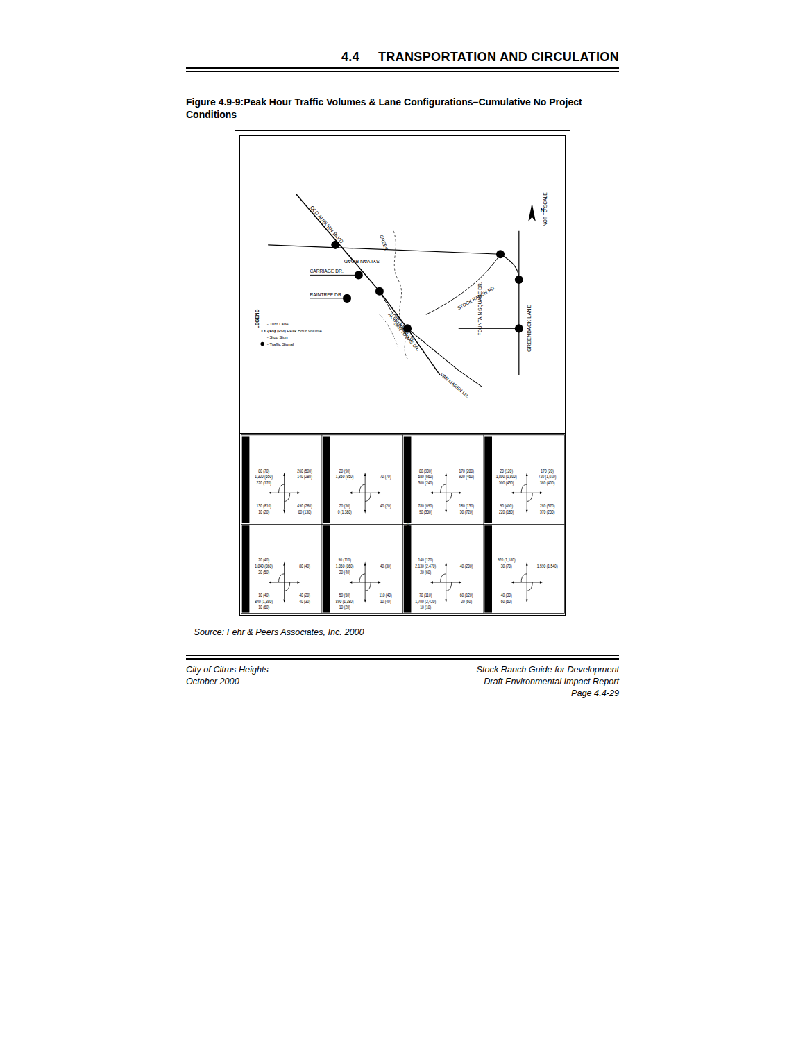4.4 TRANSPORTATION AND CIRCULATION
Figure 4.9-9:Peak Hour Traffic Volumes & Lane Configurations–Cumulative No Project Conditions
Map of study intersections along Auburn Boulevard, Sylvan Road, Greenback Lane and Stock Ranch Road 1 2 3 4 5 6 7 8 OLD AUBURN BLVD. AUBURN BLVD. SAN TOMAS DR. VAN MAREN LN. SYLVAN ROAD CARRIAGE DR. RAINTREE DR. STOCK RANCH RD. FOUNTAIN SQUARE DR. GREENBACK LANE CREEK ARCADE N NOT TO SCALE LEGEND - Turn Lane - AM (PM) Peak Hour Volume - Stop Sign - Traffic Signal XX (YY)
Turning movement volumes and lane configurations for eight study intersections Auburn Blvd./Van Maren Ln. Auburn Blvd./Raintree Dr. Auburn Blvd./Sylvan Rd. Greenback Ln./Sylvan Rd. 2 Auburn Blvd./San Tomas Dr. 4 Auburn Blvd./Carriage Dr. 6 G.Greenback Ln./Fountain Square Dr. 8 Stock Ranch Rd./Sylvan Rd. 80 (70) 1,320 (650) 220 (170) 260 (500) 140 (280) 130 (810) 10 (20) 490 (280) 60 (130) 20 (90) 1,850 (950) 70 (70) 20 (50) 0 (1,380) 40 (20) 80 (900) 680 (660) 300 (240) 170 (280) 900 (460) 780 (690) 90 (350) 180 (130) 50 (720) 20 (120) 1,800 (1,800) 500 (430) 170 (20) 720 (1,010) 380 (400) 90 (400) 220 (180) 280 (370) 570 (250) 20 (40) 1,840 (860) 20 (50) 80 (40) 10 (40) 840 (1,380) 10 (60) 40 (20) 40 (30) 90 (110) 1,850 (860) 20 (40) 40 (30) 50 (50) 890 (1,380) 10 (20) 110 (40) 10 (40) 140 (120) 2,130 (2,470) 20 (60) 40 (200) 70 (110) 1,700 (2,420) 10 (10) 60 (120) 20 (60) 920 (1,180) 30 (70) 1,590 (1,540) 40 (30) 60 (60)
Source: Fehr & Peers Associates, Inc. 2000
City of Citrus Heights
October 2000
Stock Ranch Guide for Development
Draft Environmental Impact Report
Page 4.4-29